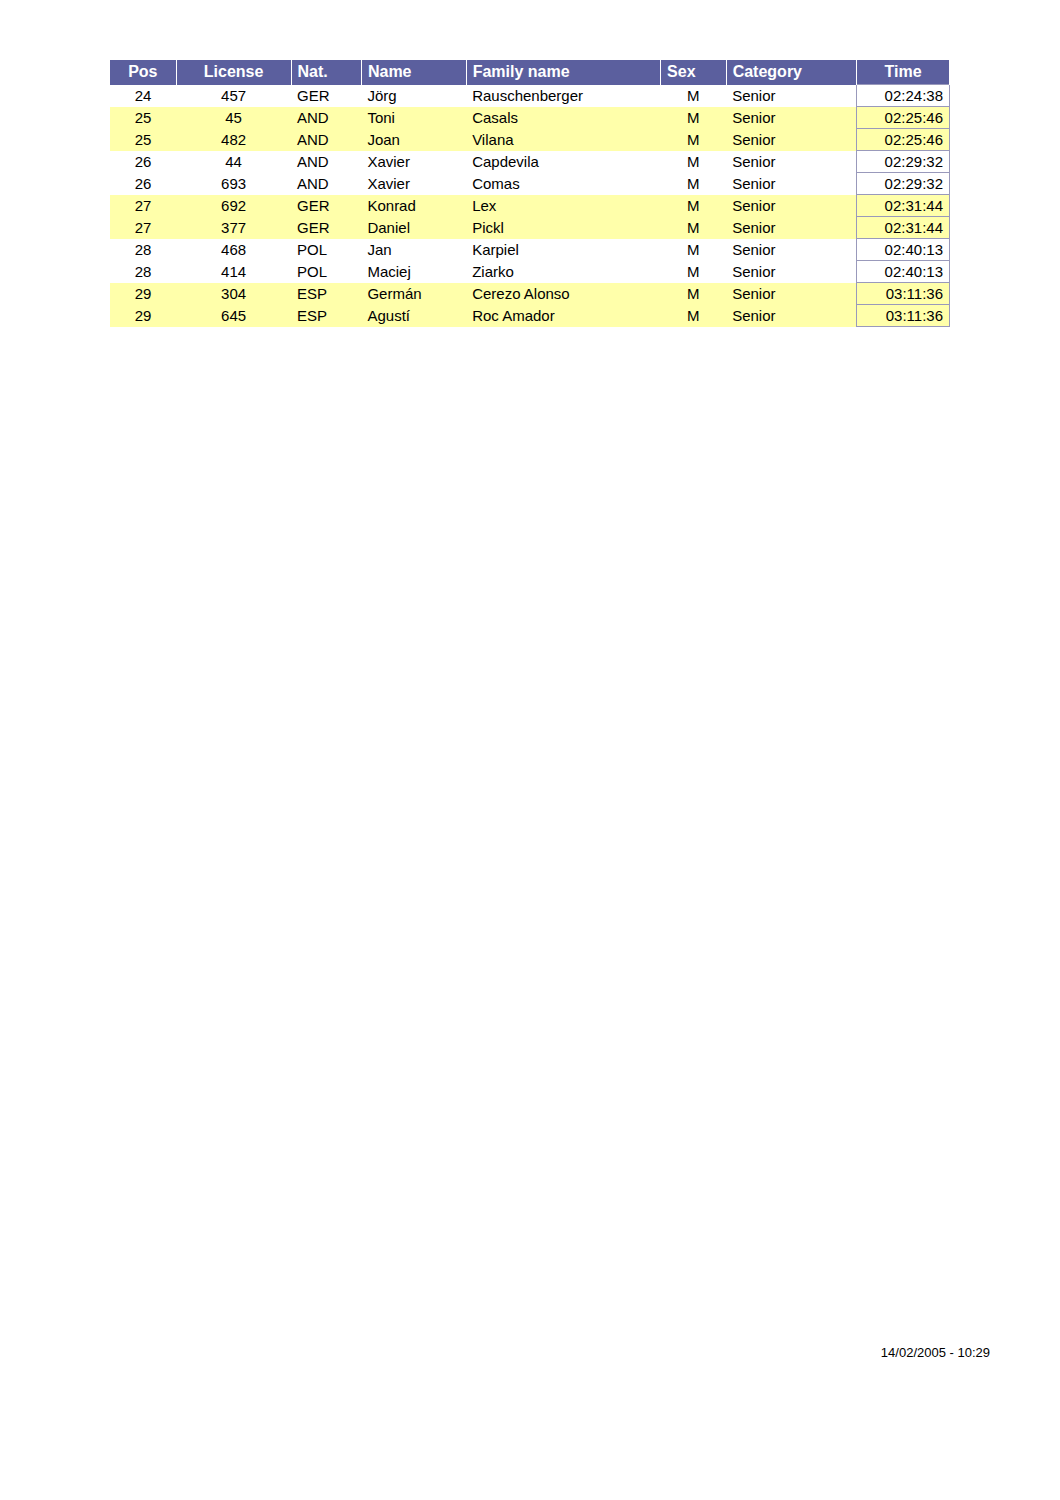| Pos | License | Nat. | Name | Family name | Sex | Category | Time |
| --- | --- | --- | --- | --- | --- | --- | --- |
| 24 | 457 | GER | Jörg | Rauschenberger | M | Senior | 02:24:38 |
| 25 | 45 | AND | Toni | Casals | M | Senior | 02:25:46 |
| 25 | 482 | AND | Joan | Vilana | M | Senior | 02:25:46 |
| 26 | 44 | AND | Xavier | Capdevila | M | Senior | 02:29:32 |
| 26 | 693 | AND | Xavier | Comas | M | Senior | 02:29:32 |
| 27 | 692 | GER | Konrad | Lex | M | Senior | 02:31:44 |
| 27 | 377 | GER | Daniel | Pickl | M | Senior | 02:31:44 |
| 28 | 468 | POL | Jan | Karpiel | M | Senior | 02:40:13 |
| 28 | 414 | POL | Maciej | Ziarko | M | Senior | 02:40:13 |
| 29 | 304 | ESP | Germán | Cerezo Alonso | M | Senior | 03:11:36 |
| 29 | 645 | ESP | Agustí | Roc Amador | M | Senior | 03:11:36 |
14/02/2005 - 10:29